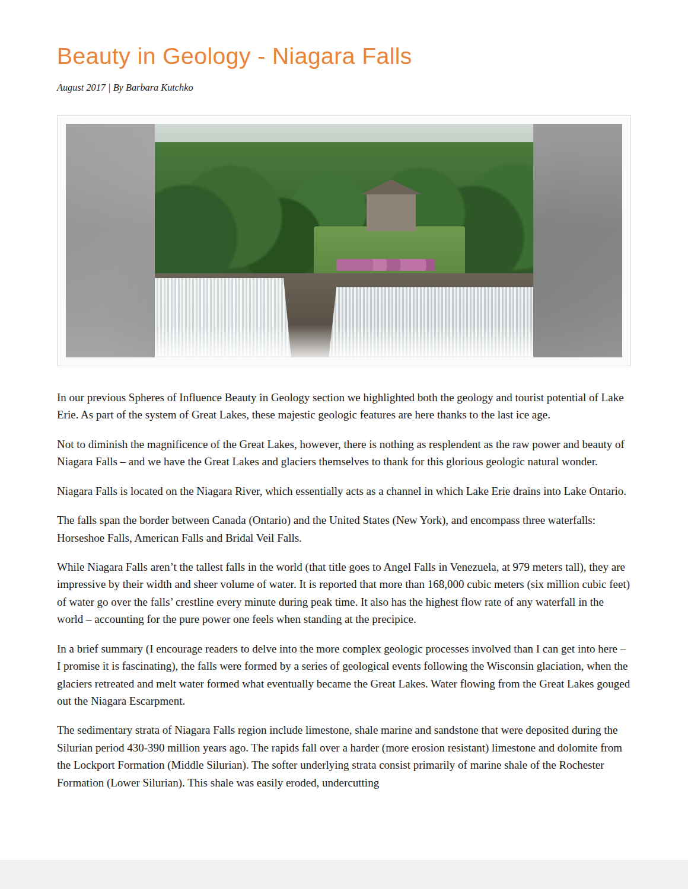Beauty in Geology - Niagara Falls
August 2017 | By Barbara Kutchko
In our previous Spheres of Influence Beauty in Geology section we highlighted both the geology and tourist potential of Lake Erie. As part of the system of Great Lakes, these majestic geologic features are here thanks to the last ice age.
Not to diminish the magnificence of the Great Lakes, however, there is nothing as resplendent as the raw power and beauty of Niagara Falls – and we have the Great Lakes and glaciers themselves to thank for this glorious geologic natural wonder.
Niagara Falls is located on the Niagara River, which essentially acts as a channel in which Lake Erie drains into Lake Ontario.
The falls span the border between Canada (Ontario) and the United States (New York), and encompass three waterfalls: Horseshoe Falls, American Falls and Bridal Veil Falls.
While Niagara Falls aren’t the tallest falls in the world (that title goes to Angel Falls in Venezuela, at 979 meters tall), they are impressive by their width and sheer volume of water. It is reported that more than 168,000 cubic meters (six million cubic feet) of water go over the falls’ crestline every minute during peak time. It also has the highest flow rate of any waterfall in the world – accounting for the pure power one feels when standing at the precipice.
In a brief summary (I encourage readers to delve into the more complex geologic processes involved than I can get into here – I promise it is fascinating), the falls were formed by a series of geological events following the Wisconsin glaciation, when the glaciers retreated and melt water formed what eventually became the Great Lakes. Water flowing from the Great Lakes gouged out the Niagara Escarpment.
The sedimentary strata of Niagara Falls region include limestone, shale marine and sandstone that were deposited during the Silurian period 430-390 million years ago. The rapids fall over a harder (more erosion resistant) limestone and dolomite from the Lockport Formation (Middle Silurian). The softer underlying strata consist primarily of marine shale of the Rochester Formation (Lower Silurian). This shale was easily eroded, undercutting